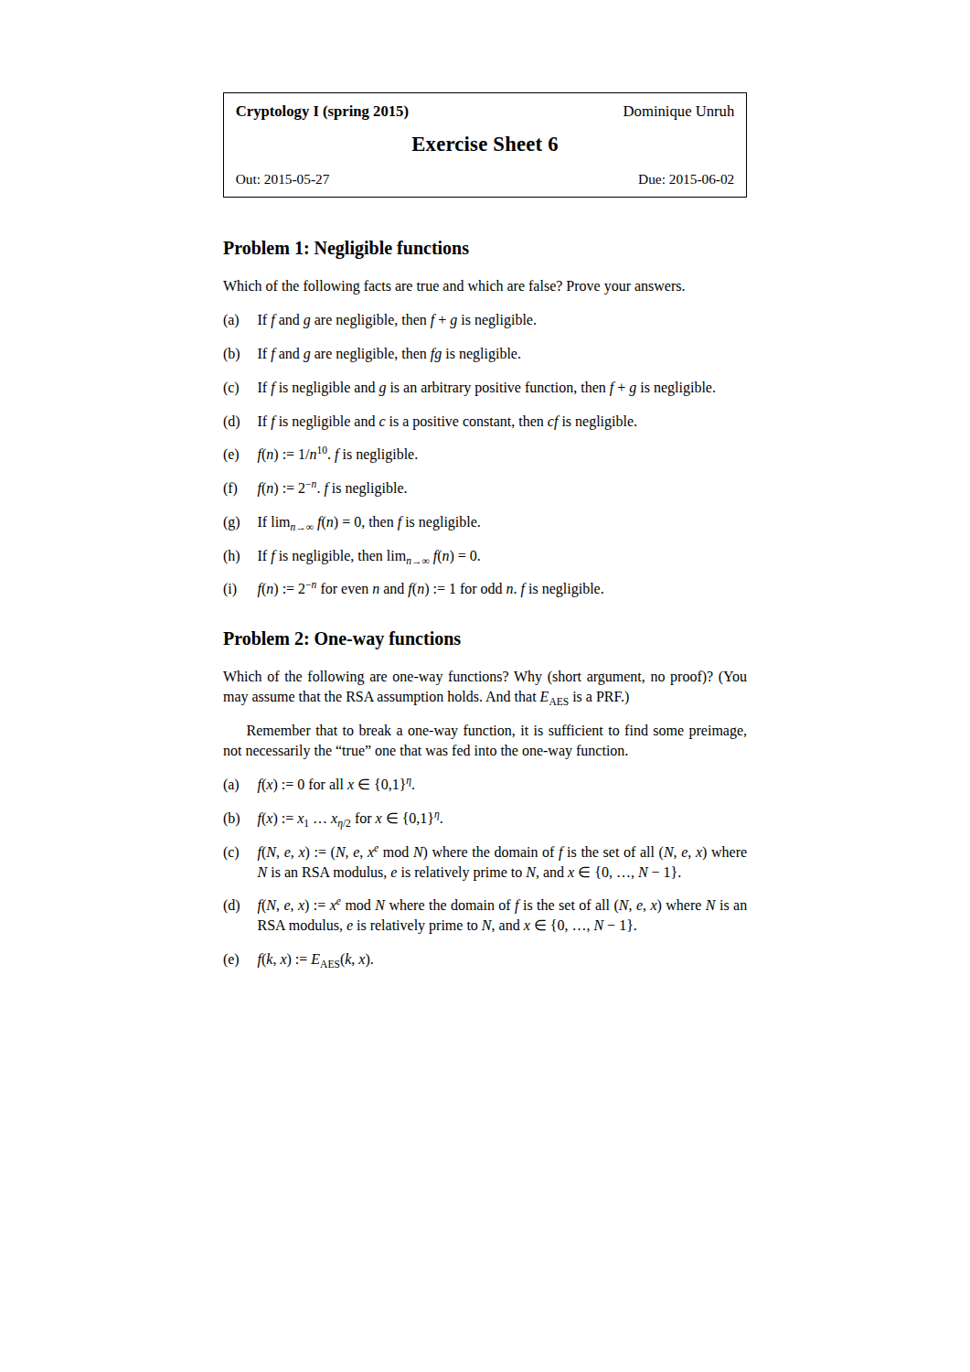Cryptology I (spring 2015) Dominique Unruh
Exercise Sheet 6
Out: 2015-05-27 Due: 2015-06-02
Problem 1: Negligible functions
Which of the following facts are true and which are false? Prove your answers.
(a) If f and g are negligible, then f + g is negligible.
(b) If f and g are negligible, then fg is negligible.
(c) If f is negligible and g is an arbitrary positive function, then f + g is negligible.
(d) If f is negligible and c is a positive constant, then cf is negligible.
(e) f(n) := 1/n10. f is negligible.
(f) f(n) := 2−n. f is negligible.
(g) If limn→∞ f(n) = 0, then f is negligible.
(h) If f is negligible, then limn→∞ f(n) = 0.
(i) f(n) := 2−n for even n and f(n) := 1 for odd n. f is negligible.
Problem 2: One-way functions
Which of the following are one-way functions? Why (short argument, no proof)? (You may assume that the RSA assumption holds. And that EAES is a PRF.)
Remember that to break a one-way function, it is sufficient to find some preimage, not necessarily the “true” one that was fed into the one-way function.
(a) f(x) := 0 for all x ∈ {0,1}η.
(b) f(x) := x1 … xη/2 for x ∈ {0,1}η.
(c) f(N, e, x) := (N, e, xe mod N) where the domain of f is the set of all (N, e, x) where N is an RSA modulus, e is relatively prime to N, and x ∈ {0, …, N − 1}.
(d) f(N, e, x) := xe mod N where the domain of f is the set of all (N, e, x) where N is an RSA modulus, e is relatively prime to N, and x ∈ {0, …, N − 1}.
(e) f(k, x) := EAES(k, x).